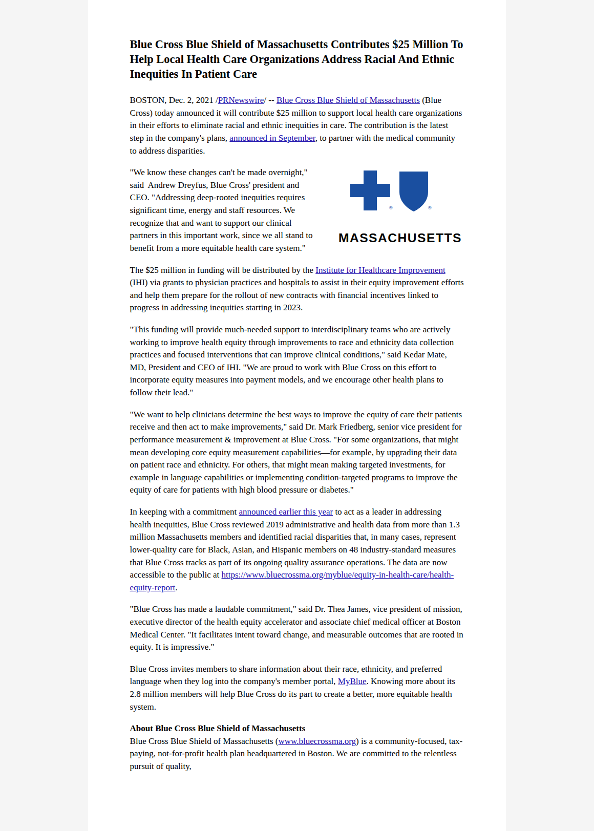Blue Cross Blue Shield of Massachusetts Contributes $25 Million To Help Local Health Care Organizations Address Racial And Ethnic Inequities In Patient Care
BOSTON, Dec. 2, 2021 /PRNewswire/ -- Blue Cross Blue Shield of Massachusetts (Blue Cross) today announced it will contribute $25 million to support local health care organizations in their efforts to eliminate racial and ethnic inequities in care. The contribution is the latest step in the company's plans, announced in September, to partner with the medical community to address disparities.
® ®
MASSACHUSETTS
"We know these changes can't be made overnight," said Andrew Dreyfus, Blue Cross' president and CEO. "Addressing deep-rooted inequities requires significant time, energy and staff resources. We recognize that and want to support our clinical partners in this important work, since we all stand to benefit from a more equitable health care system."
The $25 million in funding will be distributed by the Institute for Healthcare Improvement (IHI) via grants to physician practices and hospitals to assist in their equity improvement efforts and help them prepare for the rollout of new contracts with financial incentives linked to progress in addressing inequities starting in 2023.
"This funding will provide much-needed support to interdisciplinary teams who are actively working to improve health equity through improvements to race and ethnicity data collection practices and focused interventions that can improve clinical conditions," said Kedar Mate, MD, President and CEO of IHI. "We are proud to work with Blue Cross on this effort to incorporate equity measures into payment models, and we encourage other health plans to follow their lead."
"We want to help clinicians determine the best ways to improve the equity of care their patients receive and then act to make improvements," said Dr. Mark Friedberg, senior vice president for performance measurement & improvement at Blue Cross. "For some organizations, that might mean developing core equity measurement capabilities—for example, by upgrading their data on patient race and ethnicity. For others, that might mean making targeted investments, for example in language capabilities or implementing condition-targeted programs to improve the equity of care for patients with high blood pressure or diabetes."
In keeping with a commitment announced earlier this year to act as a leader in addressing health inequities, Blue Cross reviewed 2019 administrative and health data from more than 1.3 million Massachusetts members and identified racial disparities that, in many cases, represent lower-quality care for Black, Asian, and Hispanic members on 48 industry-standard measures that Blue Cross tracks as part of its ongoing quality assurance operations. The data are now accessible to the public at https://www.bluecrossma.org/myblue/equity-in-health-care/health-equity-report.
"Blue Cross has made a laudable commitment," said Dr. Thea James, vice president of mission, executive director of the health equity accelerator and associate chief medical officer at Boston Medical Center. "It facilitates intent toward change, and measurable outcomes that are rooted in equity. It is impressive."
Blue Cross invites members to share information about their race, ethnicity, and preferred language when they log into the company's member portal, MyBlue. Knowing more about its 2.8 million members will help Blue Cross do its part to create a better, more equitable health system.
About Blue Cross Blue Shield of Massachusetts
Blue Cross Blue Shield of Massachusetts (www.bluecrossma.org) is a community-focused, tax-paying, not-for-profit health plan headquartered in Boston. We are committed to the relentless pursuit of quality,